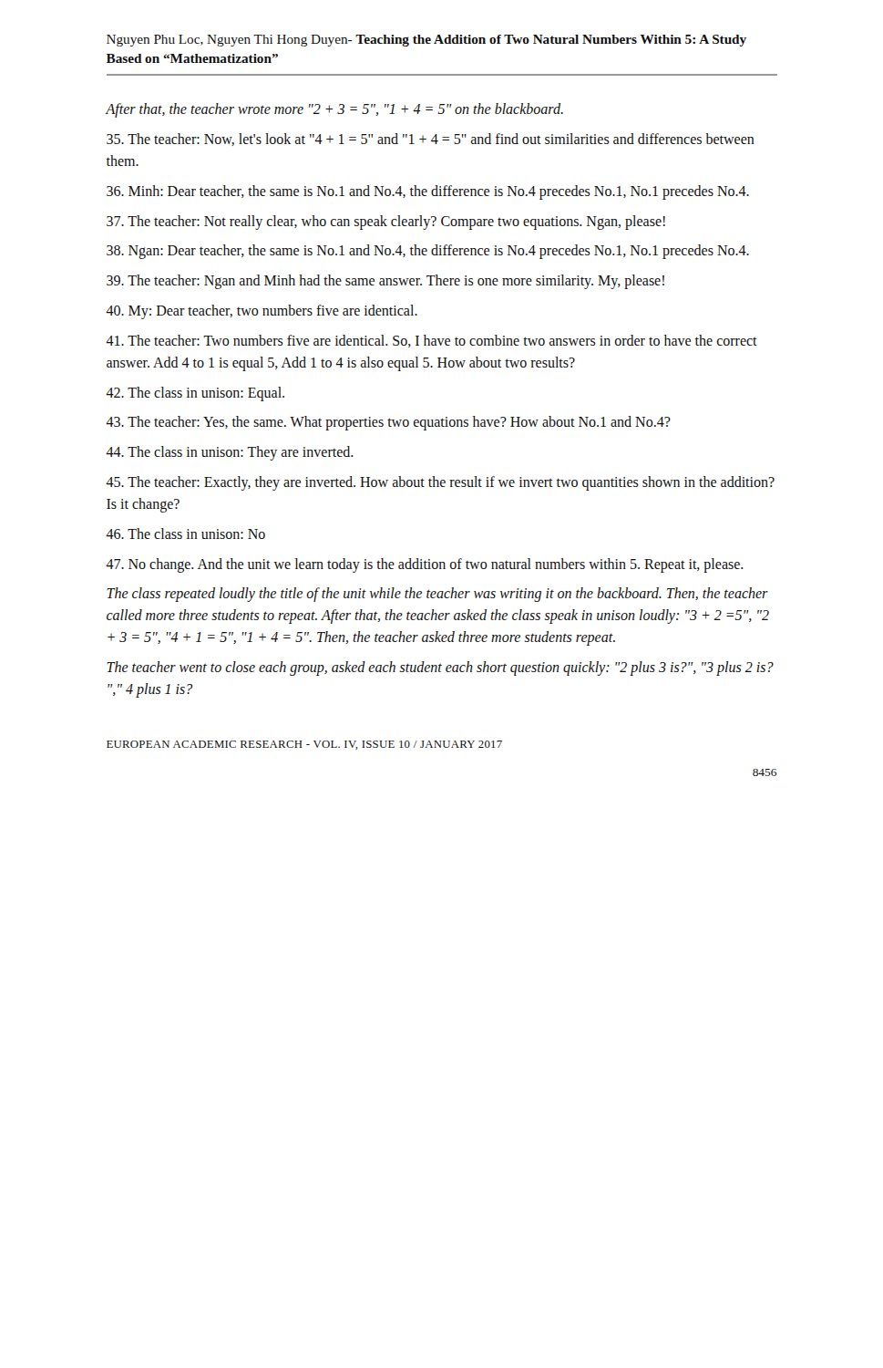Nguyen Phu Loc, Nguyen Thi Hong Duyen- Teaching the Addition of Two Natural Numbers Within 5: A Study Based on “Mathematization”
After that, the teacher wrote more "2 + 3 = 5", "1 + 4 = 5" on the blackboard.
35. The teacher: Now, let's look at "4 + 1 = 5" and "1 + 4 = 5" and find out similarities and differences between them.
36. Minh: Dear teacher, the same is No.1 and No.4, the difference is No.4 precedes No.1, No.1 precedes No.4.
37. The teacher: Not really clear, who can speak clearly? Compare two equations. Ngan, please!
38. Ngan: Dear teacher, the same is No.1 and No.4, the difference is No.4 precedes No.1, No.1 precedes No.4.
39. The teacher: Ngan and Minh had the same answer. There is one more similarity. My, please!
40. My: Dear teacher, two numbers five are identical.
41. The teacher: Two numbers five are identical. So, I have to combine two answers in order to have the correct answer. Add 4 to 1 is equal 5, Add 1 to 4 is also equal 5. How about two results?
42. The class in unison: Equal.
43. The teacher: Yes, the same. What properties two equations have? How about No.1 and No.4?
44. The class in unison: They are inverted.
45. The teacher: Exactly, they are inverted. How about the result if we invert two quantities shown in the addition? Is it change?
46. The class in unison: No
47. No change. And the unit we learn today is the addition of two natural numbers within 5. Repeat it, please.
The class repeated loudly the title of the unit while the teacher was writing it on the backboard. Then, the teacher called more three students to repeat. After that, the teacher asked the class speak in unison loudly: "3 + 2 =5", "2 + 3 = 5", "4 + 1 = 5", "1 + 4 = 5". Then, the teacher asked three more students repeat.
The teacher went to close each group, asked each student each short question quickly: "2 plus 3 is?", "3 plus 2 is? "," 4 plus 1 is?
European Academic Research - Vol. IV, Issue 10 / January 2017
8456